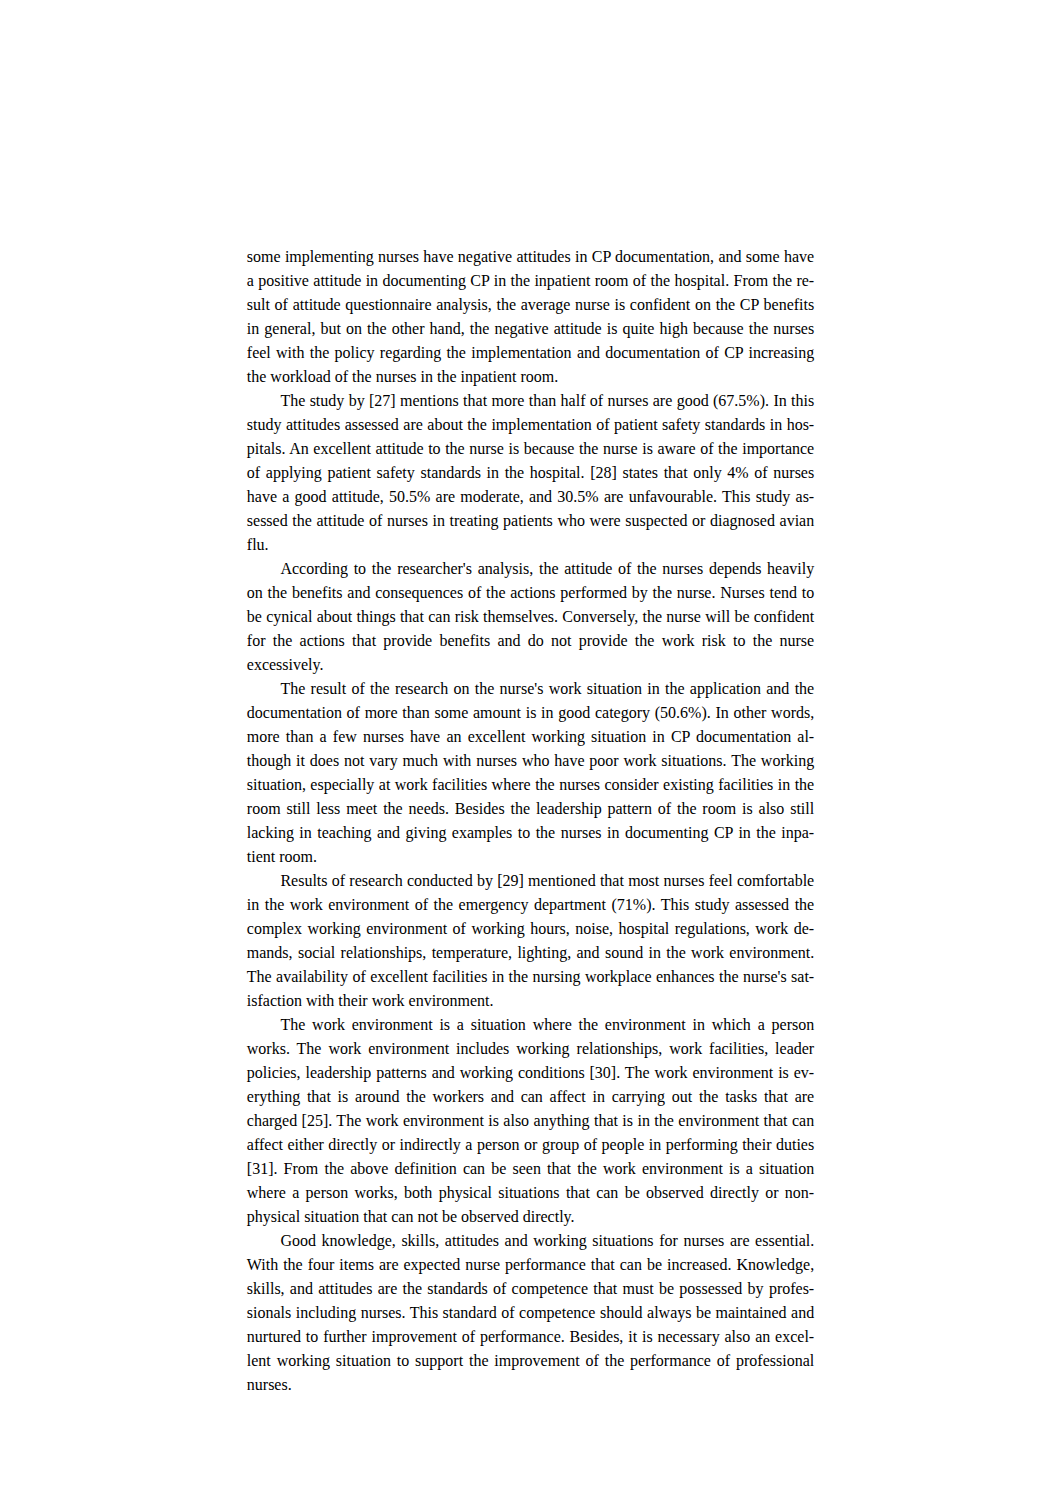some implementing nurses have negative attitudes in CP documentation, and some have a positive attitude in documenting CP in the inpatient room of the hospital. From the result of attitude questionnaire analysis, the average nurse is confident on the CP benefits in general, but on the other hand, the negative attitude is quite high because the nurses feel with the policy regarding the implementation and documentation of CP increasing the workload of the nurses in the inpatient room.
The study by [27] mentions that more than half of nurses are good (67.5%). In this study attitudes assessed are about the implementation of patient safety standards in hospitals. An excellent attitude to the nurse is because the nurse is aware of the importance of applying patient safety standards in the hospital. [28] states that only 4% of nurses have a good attitude, 50.5% are moderate, and 30.5% are unfavourable. This study assessed the attitude of nurses in treating patients who were suspected or diagnosed avian flu.
According to the researcher's analysis, the attitude of the nurses depends heavily on the benefits and consequences of the actions performed by the nurse. Nurses tend to be cynical about things that can risk themselves. Conversely, the nurse will be confident for the actions that provide benefits and do not provide the work risk to the nurse excessively.
The result of the research on the nurse's work situation in the application and the documentation of more than some amount is in good category (50.6%). In other words, more than a few nurses have an excellent working situation in CP documentation although it does not vary much with nurses who have poor work situations. The working situation, especially at work facilities where the nurses consider existing facilities in the room still less meet the needs. Besides the leadership pattern of the room is also still lacking in teaching and giving examples to the nurses in documenting CP in the inpatient room.
Results of research conducted by [29] mentioned that most nurses feel comfortable in the work environment of the emergency department (71%). This study assessed the complex working environment of working hours, noise, hospital regulations, work demands, social relationships, temperature, lighting, and sound in the work environment. The availability of excellent facilities in the nursing workplace enhances the nurse's satisfaction with their work environment.
The work environment is a situation where the environment in which a person works. The work environment includes working relationships, work facilities, leader policies, leadership patterns and working conditions [30]. The work environment is everything that is around the workers and can affect in carrying out the tasks that are charged [25]. The work environment is also anything that is in the environment that can affect either directly or indirectly a person or group of people in performing their duties [31]. From the above definition can be seen that the work environment is a situation where a person works, both physical situations that can be observed directly or non-physical situation that can not be observed directly.
Good knowledge, skills, attitudes and working situations for nurses are essential. With the four items are expected nurse performance that can be increased. Knowledge, skills, and attitudes are the standards of competence that must be possessed by professionals including nurses. This standard of competence should always be maintained and nurtured to further improvement of performance. Besides, it is necessary also an excellent working situation to support the improvement of the performance of professional nurses.